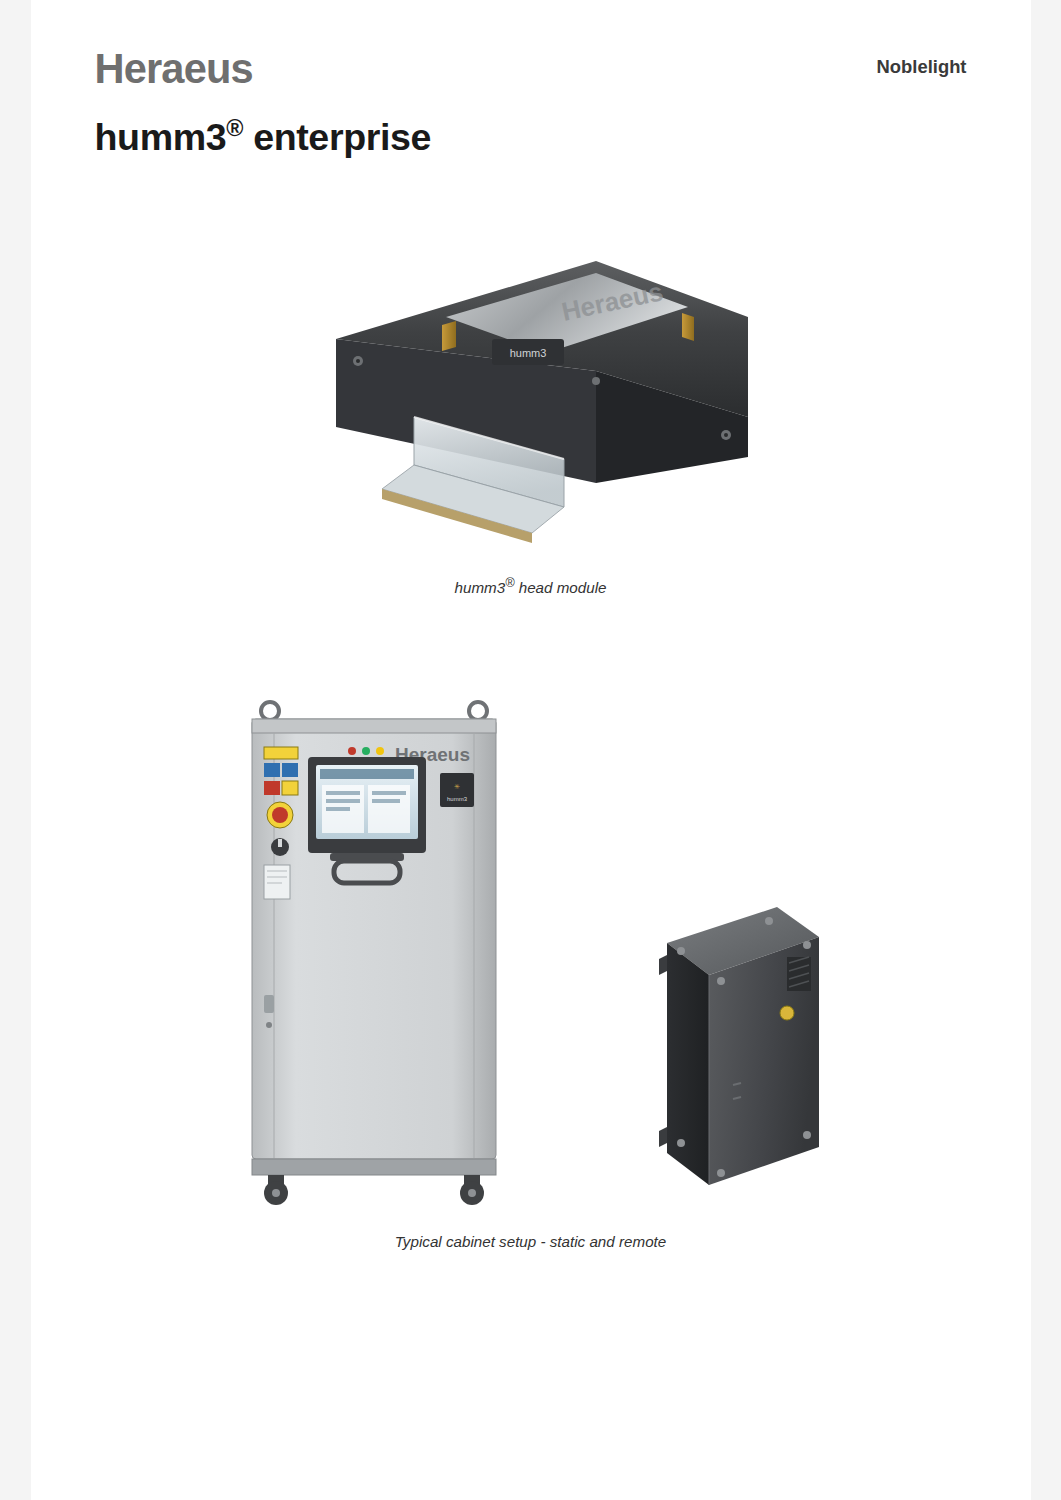Heraeus
Noblelight
humm3® enterprise
Heraeus humm3
humm3® head module
Heraeus ✳ humm3
Typical cabinet setup - static and remote